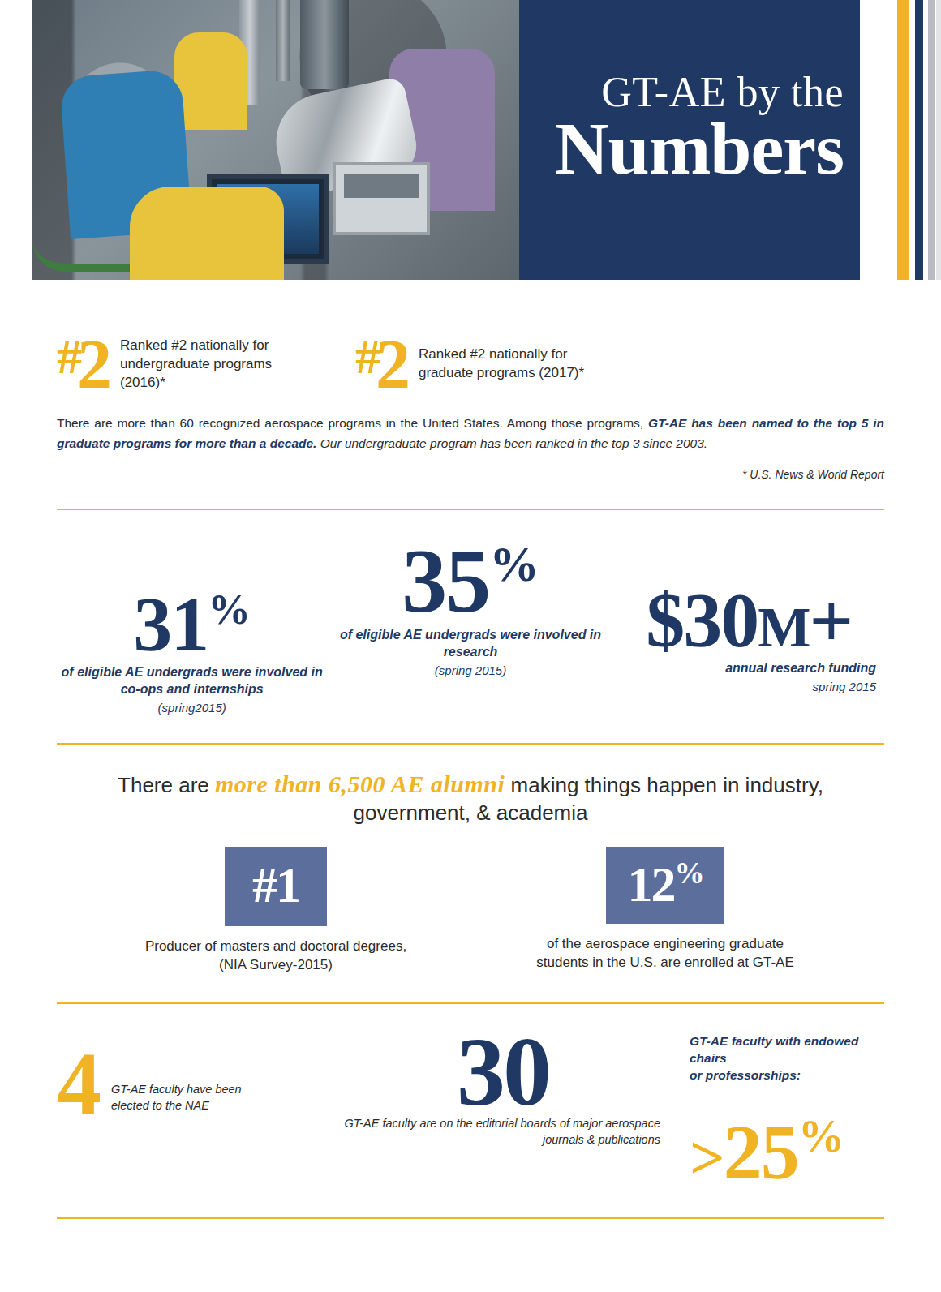GT-AE by the
Numbers
#2
Ranked #2 nationally for undergraduate programs (2016)*
#2
Ranked #2 nationally for graduate programs (2017)*
There are more than 60 recognized aerospace programs in the United States. Among those programs, GT-AE has been named to the top 5 in graduate programs for more than a decade. Our undergraduate program has been ranked in the top 3 since 2003.
* U.S. News & World Report
31%
of eligible AE undergrads were involved in co-ops and internships (spring2015)
35%
of eligible AE undergrads were involved in research (spring 2015)
$30M+
annual research funding spring 2015
There are more than 6,500 AE alumni making things happen in industry,
government, & academia
#1
Producer of masters and doctoral degrees, (NIA Survey-2015)
12%
of the aerospace engineering graduate students in the U.S. are enrolled at GT-AE
4
GT-AE faculty have been elected to the NAE
30
GT-AE faculty are on the editorial boards of major aerospace journals & publications
GT-AE faculty with endowed chairs
or professorships:
>25%